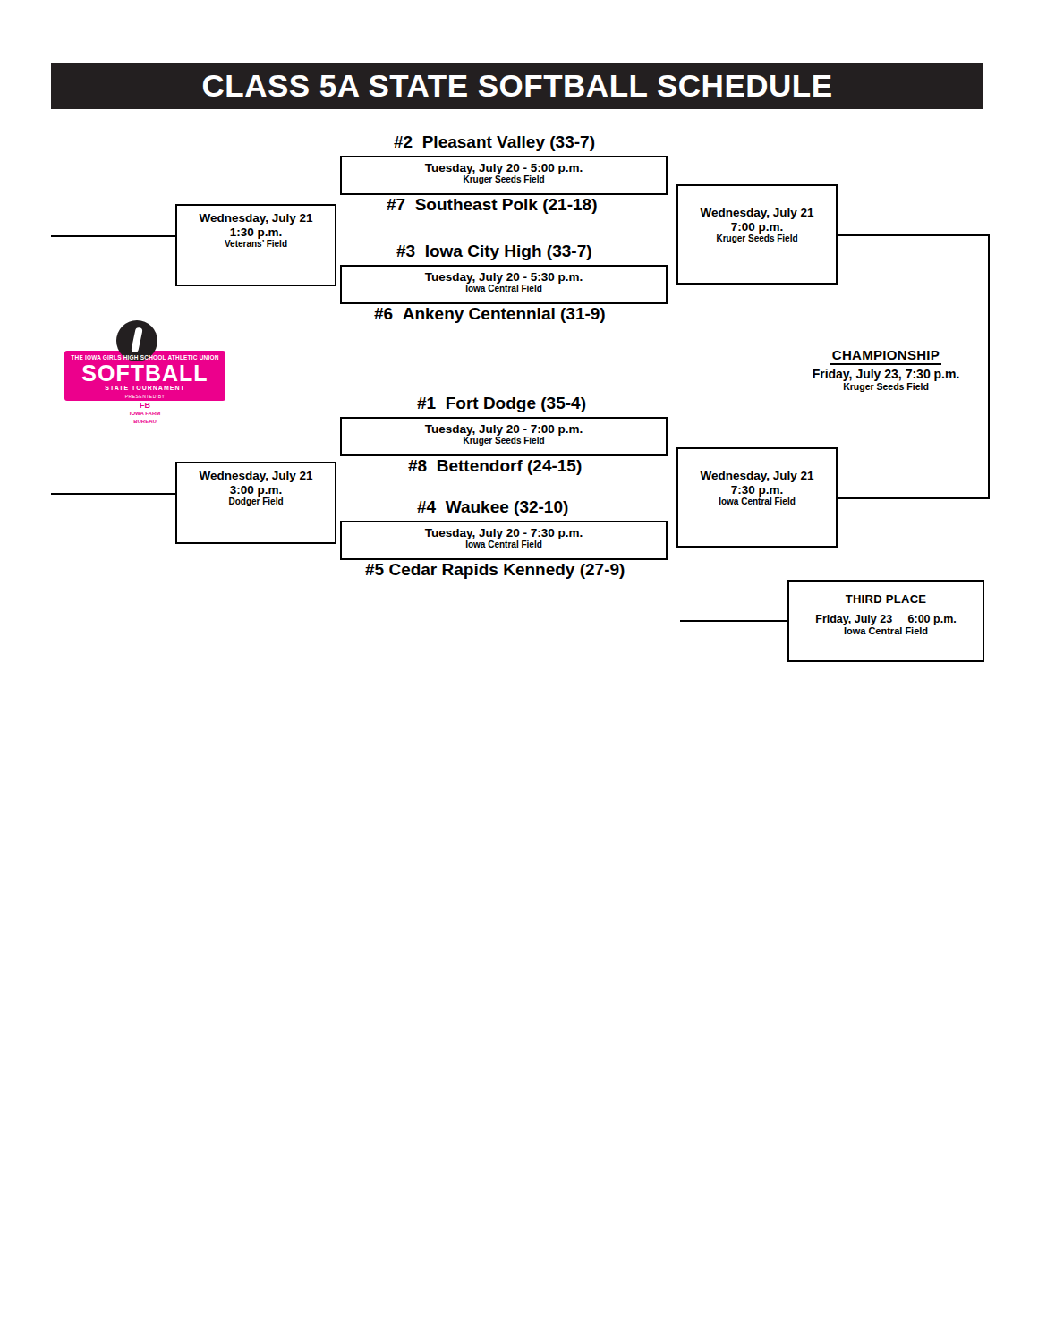Class 5A State Softball Schedule
THE IOWA GIRLS HIGH SCHOOL ATHLETIC UNION
SOFTBALL
STATE TOURNAMENT
PRESENTED BY
FBIOWA FARM BUREAU
#2 Pleasant Valley (33-7)
Tuesday, July 20 - 5:00 p.m.
Kruger Seeds Field
#7 Southeast Polk (21-18)
#3 Iowa City High (33-7)
Tuesday, July 20 - 5:30 p.m.
Iowa Central Field
#6 Ankeny Centennial (31-9)
Wednesday, July 21
1:30 p.m.
Veterans’ Field
Wednesday, July 21
7:00 p.m.
Kruger Seeds Field
#1 Fort Dodge (35-4)
Tuesday, July 20 - 7:00 p.m.
Kruger Seeds Field
#8 Bettendorf (24-15)
#4 Waukee (32-10)
Tuesday, July 20 - 7:30 p.m.
Iowa Central Field
#5 Cedar Rapids Kennedy (27-9)
Wednesday, July 21
3:00 p.m.
Dodger Field
Wednesday, July 21
7:30 p.m.
Iowa Central Field
CHAMPIONSHIP
Friday, July 23, 7:30 p.m.
Kruger Seeds Field
THIRD PLACE
Friday, July 23 6:00 p.m.
Iowa Central Field